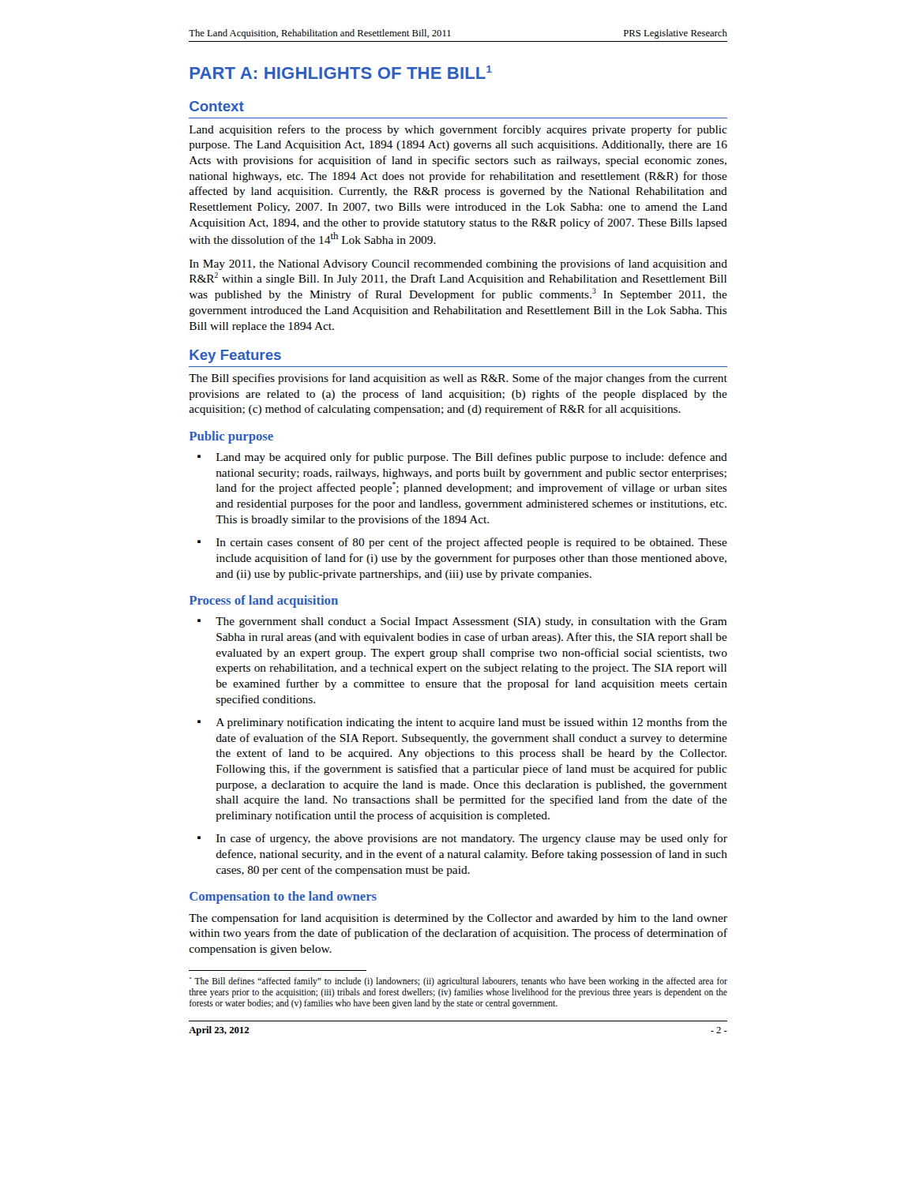The Land Acquisition, Rehabilitation and Resettlement Bill, 2011
PRS Legislative Research
PART A: HIGHLIGHTS OF THE BILL1
Context
Land acquisition refers to the process by which government forcibly acquires private property for public purpose. The Land Acquisition Act, 1894 (1894 Act) governs all such acquisitions. Additionally, there are 16 Acts with provisions for acquisition of land in specific sectors such as railways, special economic zones, national highways, etc. The 1894 Act does not provide for rehabilitation and resettlement (R&R) for those affected by land acquisition. Currently, the R&R process is governed by the National Rehabilitation and Resettlement Policy, 2007. In 2007, two Bills were introduced in the Lok Sabha: one to amend the Land Acquisition Act, 1894, and the other to provide statutory status to the R&R policy of 2007. These Bills lapsed with the dissolution of the 14th Lok Sabha in 2009.
In May 2011, the National Advisory Council recommended combining the provisions of land acquisition and R&R2 within a single Bill. In July 2011, the Draft Land Acquisition and Rehabilitation and Resettlement Bill was published by the Ministry of Rural Development for public comments.3 In September 2011, the government introduced the Land Acquisition and Rehabilitation and Resettlement Bill in the Lok Sabha. This Bill will replace the 1894 Act.
Key Features
The Bill specifies provisions for land acquisition as well as R&R. Some of the major changes from the current provisions are related to (a) the process of land acquisition; (b) rights of the people displaced by the acquisition; (c) method of calculating compensation; and (d) requirement of R&R for all acquisitions.
Public purpose
Land may be acquired only for public purpose. The Bill defines public purpose to include: defence and national security; roads, railways, highways, and ports built by government and public sector enterprises; land for the project affected people*; planned development; and improvement of village or urban sites and residential purposes for the poor and landless, government administered schemes or institutions, etc. This is broadly similar to the provisions of the 1894 Act.
In certain cases consent of 80 per cent of the project affected people is required to be obtained. These include acquisition of land for (i) use by the government for purposes other than those mentioned above, and (ii) use by public-private partnerships, and (iii) use by private companies.
Process of land acquisition
The government shall conduct a Social Impact Assessment (SIA) study, in consultation with the Gram Sabha in rural areas (and with equivalent bodies in case of urban areas). After this, the SIA report shall be evaluated by an expert group. The expert group shall comprise two non-official social scientists, two experts on rehabilitation, and a technical expert on the subject relating to the project. The SIA report will be examined further by a committee to ensure that the proposal for land acquisition meets certain specified conditions.
A preliminary notification indicating the intent to acquire land must be issued within 12 months from the date of evaluation of the SIA Report. Subsequently, the government shall conduct a survey to determine the extent of land to be acquired. Any objections to this process shall be heard by the Collector. Following this, if the government is satisfied that a particular piece of land must be acquired for public purpose, a declaration to acquire the land is made. Once this declaration is published, the government shall acquire the land. No transactions shall be permitted for the specified land from the date of the preliminary notification until the process of acquisition is completed.
In case of urgency, the above provisions are not mandatory. The urgency clause may be used only for defence, national security, and in the event of a natural calamity. Before taking possession of land in such cases, 80 per cent of the compensation must be paid.
Compensation to the land owners
The compensation for land acquisition is determined by the Collector and awarded by him to the land owner within two years from the date of publication of the declaration of acquisition. The process of determination of compensation is given below.
* The Bill defines “affected family” to include (i) landowners; (ii) agricultural labourers, tenants who have been working in the affected area for three years prior to the acquisition; (iii) tribals and forest dwellers; (iv) families whose livelihood for the previous three years is dependent on the forests or water bodies; and (v) families who have been given land by the state or central government.
April 23, 2012
- 2 -